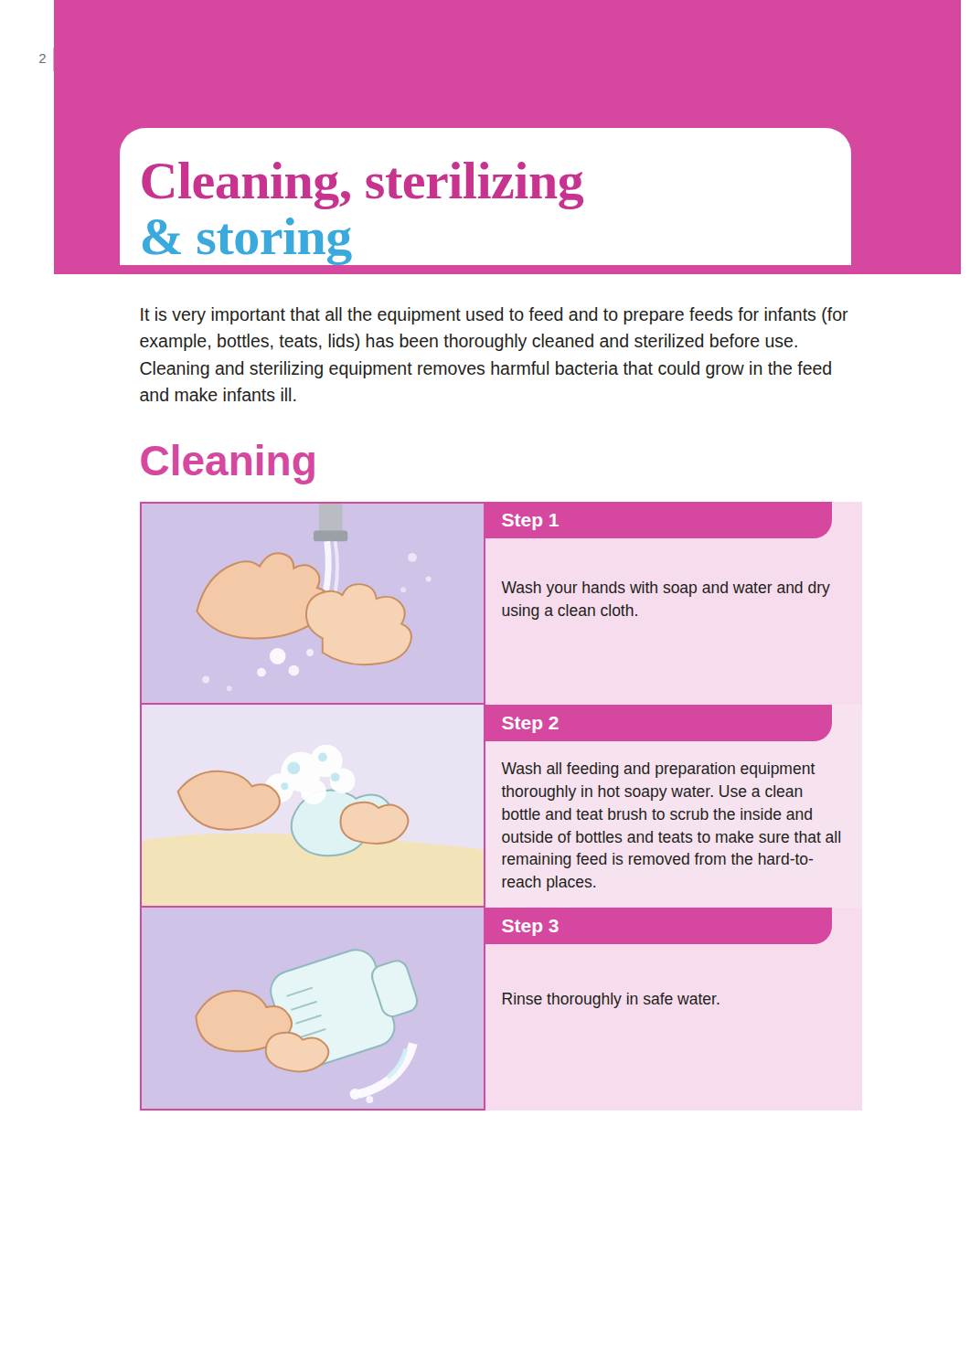2
Cleaning, sterilizing
& storing
It is very important that all the equipment used to feed and to prepare feeds for infants (for example, bottles, teats, lids) has been thoroughly cleaned and sterilized before use. Cleaning and sterilizing equipment removes harmful bacteria that could grow in the feed and make infants ill.
Cleaning
Step 1
Wash your hands with soap and water and dry using a clean cloth.
Step 2
Wash all feeding and preparation equipment thoroughly in hot soapy water. Use a clean bottle and teat brush to scrub the inside and outside of bottles and teats to make sure that all remaining feed is removed from the hard-to-reach places.
Step 3
Rinse thoroughly in safe water.